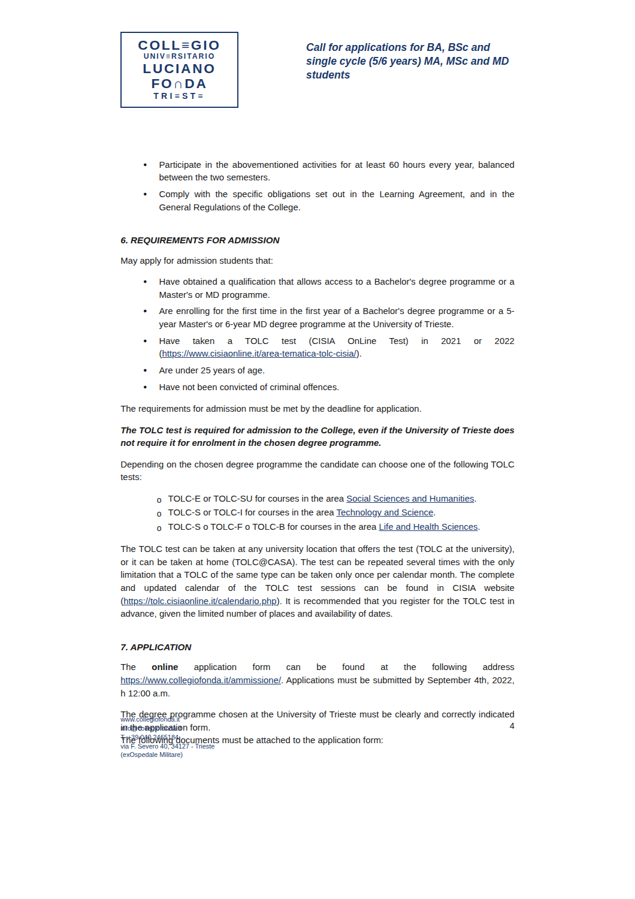COLL≡GIO UNIV≡RSITARIO LUCIANO FO∩DA TRI≡ST≡
Call for applications for BA, BSc and single cycle (5/6 years) MA, MSc and MD students
Participate in the abovementioned activities for at least 60 hours every year, balanced between the two semesters.
Comply with the specific obligations set out in the Learning Agreement, and in the General Regulations of the College.
6. REQUIREMENTS FOR ADMISSION
May apply for admission students that:
Have obtained a qualification that allows access to a Bachelor's degree programme or a Master's or MD programme.
Are enrolling for the first time in the first year of a Bachelor's degree programme or a 5-year Master's or 6-year MD degree programme at the University of Trieste.
Have taken a TOLC test (CISIA OnLine Test) in 2021 or 2022 (https://www.cisiaonline.it/area-tematica-tolc-cisia/).
Are under 25 years of age.
Have not been convicted of criminal offences.
The requirements for admission must be met by the deadline for application.
The TOLC test is required for admission to the College, even if the University of Trieste does not require it for enrolment in the chosen degree programme.
Depending on the chosen degree programme the candidate can choose one of the following TOLC tests:
TOLC-E or TOLC-SU for courses in the area Social Sciences and Humanities.
TOLC-S or TOLC-I for courses in the area Technology and Science.
TOLC-S o TOLC-F o TOLC-B for courses in the area Life and Health Sciences.
The TOLC test can be taken at any university location that offers the test (TOLC at the university), or it can be taken at home (TOLC@CASA). The test can be repeated several times with the only limitation that a TOLC of the same type can be taken only once per calendar month. The complete and updated calendar of the TOLC test sessions can be found in CISIA website (https://tolc.cisiaonline.it/calendario.php). It is recommended that you register for the TOLC test in advance, given the limited number of places and availability of dates.
7. APPLICATION
The online application form can be found at the following address https://www.collegiofonda.it/ammissione/. Applications must be submitted by September 4th, 2022, h 12:00 a.m.
The degree programme chosen at the University of Trieste must be clearly and correctly indicated in the application form.
The following documents must be attached to the application form:
4
www.collegiofonda.it
info@collegiofonda.it
T. +39 040 2465184
via F. Severo 40, 34127 - Trieste
(exOspedale Militare)